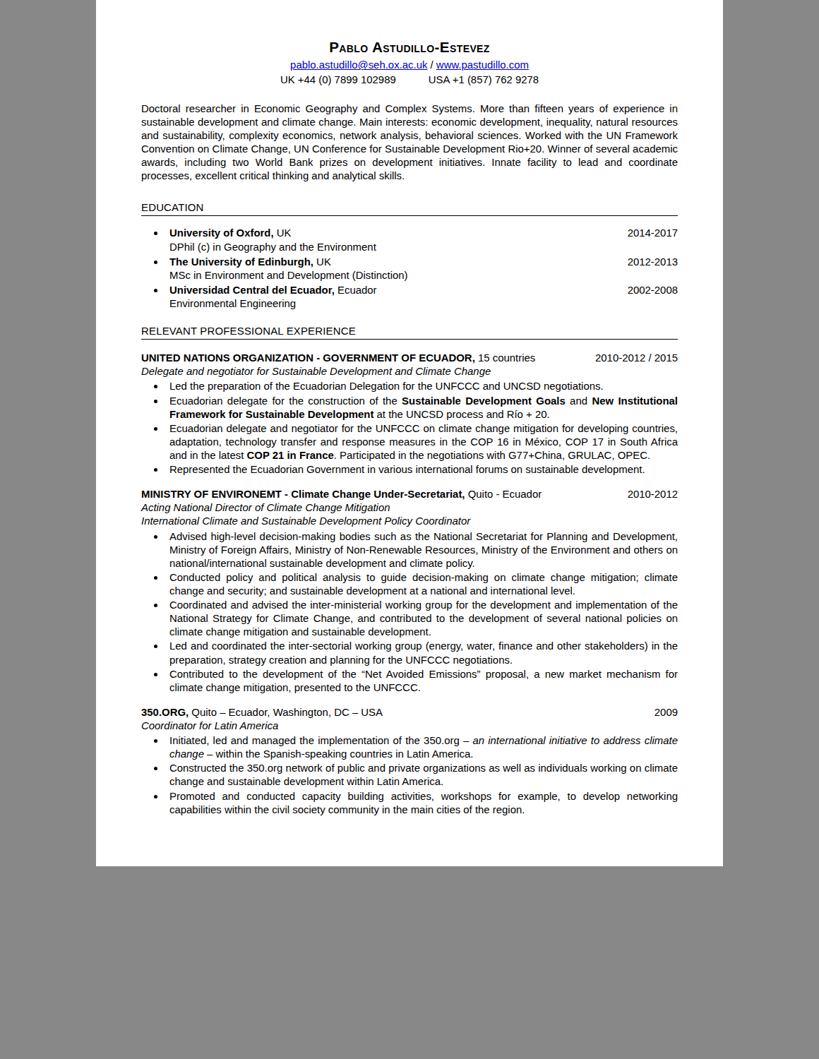Pablo Astudillo-Estevez
pablo.astudillo@seh.ox.ac.uk / www.pastudillo.com
UK +44 (0) 7899 102989 USA +1 (857) 762 9278
Doctoral researcher in Economic Geography and Complex Systems. More than fifteen years of experience in sustainable development and climate change. Main interests: economic development, inequality, natural resources and sustainability, complexity economics, network analysis, behavioral sciences. Worked with the UN Framework Convention on Climate Change, UN Conference for Sustainable Development Rio+20. Winner of several academic awards, including two World Bank prizes on development initiatives. Innate facility to lead and coordinate processes, excellent critical thinking and analytical skills.
EDUCATION
University of Oxford, UK 2014-2017 DPhil (c) in Geography and the Environment
The University of Edinburgh, UK 2012-2013 MSc in Environment and Development (Distinction)
Universidad Central del Ecuador, Ecuador 2002-2008 Environmental Engineering
RELEVANT PROFESSIONAL EXPERIENCE
UNITED NATIONS ORGANIZATION - GOVERNMENT OF ECUADOR, 15 countries 2010-2012 / 2015
Delegate and negotiator for Sustainable Development and Climate Change
Led the preparation of the Ecuadorian Delegation for the UNFCCC and UNCSD negotiations.
Ecuadorian delegate for the construction of the Sustainable Development Goals and New Institutional Framework for Sustainable Development at the UNCSD process and Río + 20.
Ecuadorian delegate and negotiator for the UNFCCC on climate change mitigation for developing countries, adaptation, technology transfer and response measures in the COP 16 in México, COP 17 in South Africa and in the latest COP 21 in France. Participated in the negotiations with G77+China, GRULAC, OPEC.
Represented the Ecuadorian Government in various international forums on sustainable development.
MINISTRY OF ENVIRONEMT - Climate Change Under-Secretariat, Quito - Ecuador 2010-2012
Acting National Director of Climate Change Mitigation
International Climate and Sustainable Development Policy Coordinator
Advised high-level decision-making bodies such as the National Secretariat for Planning and Development, Ministry of Foreign Affairs, Ministry of Non-Renewable Resources, Ministry of the Environment and others on national/international sustainable development and climate policy.
Conducted policy and political analysis to guide decision-making on climate change mitigation; climate change and security; and sustainable development at a national and international level.
Coordinated and advised the inter-ministerial working group for the development and implementation of the National Strategy for Climate Change, and contributed to the development of several national policies on climate change mitigation and sustainable development.
Led and coordinated the inter-sectorial working group (energy, water, finance and other stakeholders) in the preparation, strategy creation and planning for the UNFCCC negotiations.
Contributed to the development of the “Net Avoided Emissions” proposal, a new market mechanism for climate change mitigation, presented to the UNFCCC.
350.ORG, Quito – Ecuador, Washington, DC – USA 2009
Coordinator for Latin America
Initiated, led and managed the implementation of the 350.org – an international initiative to address climate change – within the Spanish-speaking countries in Latin America.
Constructed the 350.org network of public and private organizations as well as individuals working on climate change and sustainable development within Latin America.
Promoted and conducted capacity building activities, workshops for example, to develop networking capabilities within the civil society community in the main cities of the region.